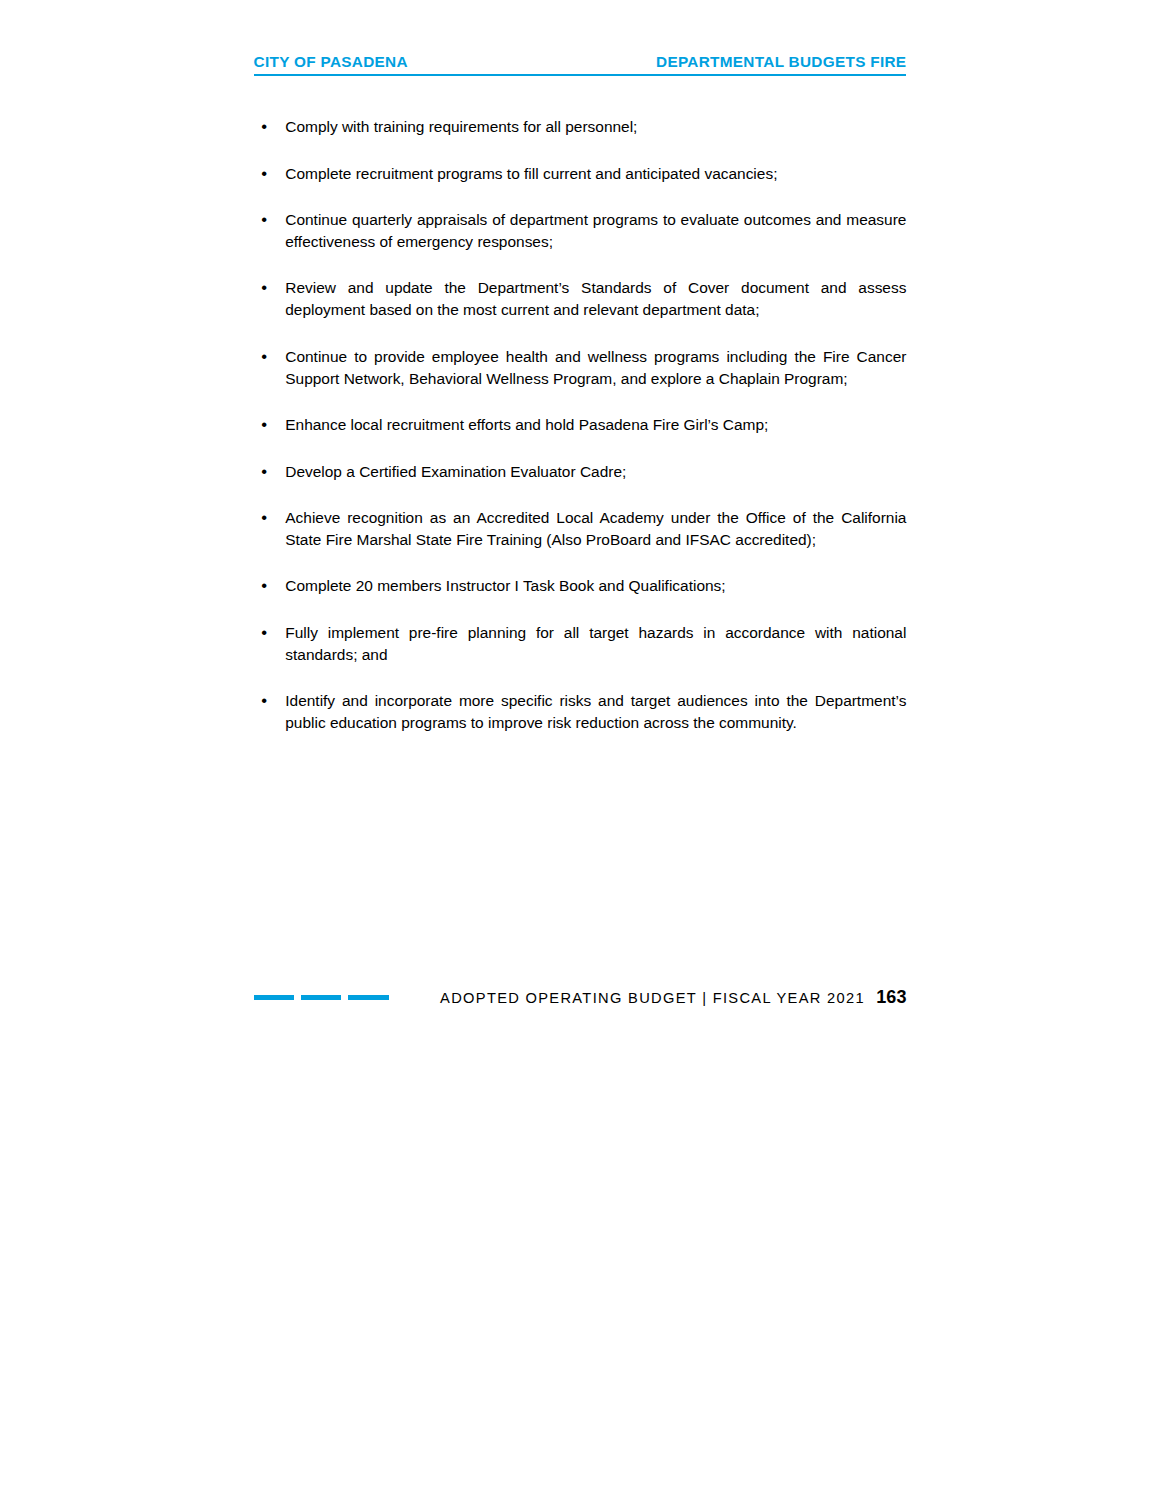City of Pasadena
Departmental Budgets Fire
Comply with training requirements for all personnel;
Complete recruitment programs to fill current and anticipated vacancies;
Continue quarterly appraisals of department programs to evaluate outcomes and measure effectiveness of emergency responses;
Review and update the Department’s Standards of Cover document and assess deployment based on the most current and relevant department data;
Continue to provide employee health and wellness programs including the Fire Cancer Support Network, Behavioral Wellness Program, and explore a Chaplain Program;
Enhance local recruitment efforts and hold Pasadena Fire Girl’s Camp;
Develop a Certified Examination Evaluator Cadre;
Achieve recognition as an Accredited Local Academy under the Office of the California State Fire Marshal State Fire Training (Also ProBoard and IFSAC accredited);
Complete 20 members Instructor I Task Book and Qualifications;
Fully implement pre-fire planning for all target hazards in accordance with national standards; and
Identify and incorporate more specific risks and target audiences into the Department’s public education programs to improve risk reduction across the community.
ADOPTED OPERATING BUDGET | FISCAL YEAR 2021 163